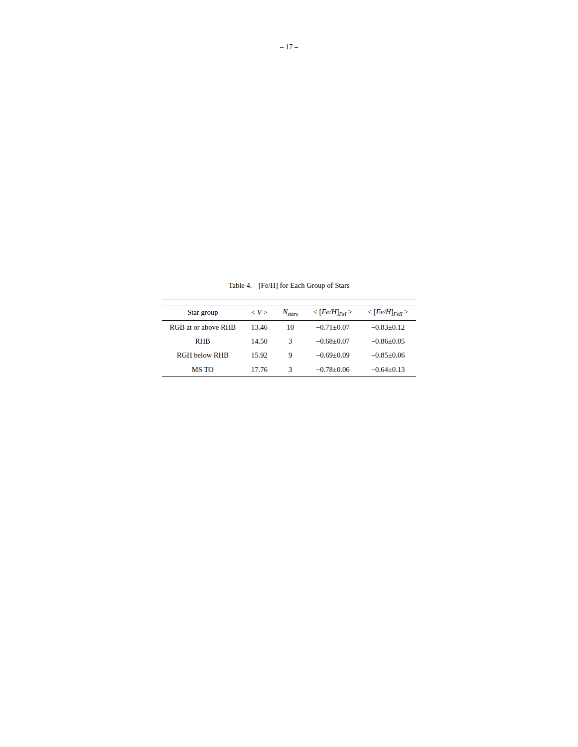– 17 –
Table 4. [Fe/H] for Each Group of Stars
| Star group | < V > | N stars | < [ Fe/H ] FeI > | < [ Fe/H ] FeII > |
| --- | --- | --- | --- | --- |
| RGB at or above RHB | 13.46 | 10 | −0.71±0.07 | −0.83±0.12 |
| RHB | 14.50 | 3 | −0.68±0.07 | −0.86±0.05 |
| RGH below RHB | 15.92 | 9 | −0.69±0.09 | −0.85±0.06 |
| MS TO | 17.76 | 3 | −0.78±0.06 | −0.64±0.13 |